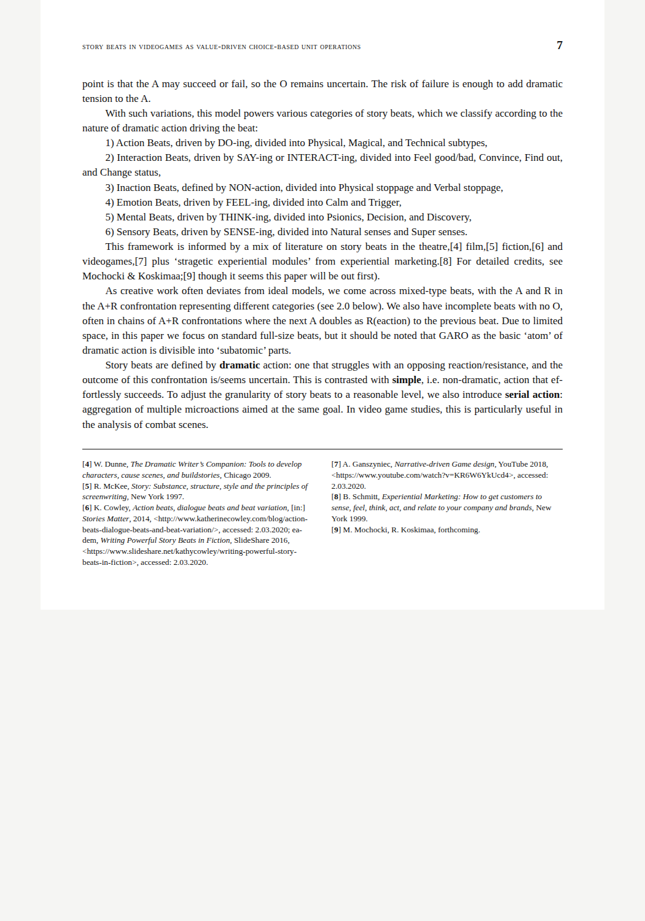Story beats in videogames as value-driven choice-based unit operations 7
point is that the A may succeed or fail, so the O remains uncertain. The risk of failure is enough to add dramatic tension to the A.
With such variations, this model powers various categories of story beats, which we classify according to the nature of dramatic action driving the beat:
1) Action Beats, driven by DO-ing, divided into Physical, Magical, and Technical subtypes,
2) Interaction Beats, driven by SAY-ing or INTERACT-ing, divided into Feel good/bad, Convince, Find out, and Change status,
3) Inaction Beats, defined by NON-action, divided into Physical stoppage and Verbal stoppage,
4) Emotion Beats, driven by FEEL-ing, divided into Calm and Trigger,
5) Mental Beats, driven by THINK-ing, divided into Psionics, Decision, and Discovery,
6) Sensory Beats, driven by SENSE-ing, divided into Natural senses and Super senses.
This framework is informed by a mix of literature on story beats in the theatre,[4] film,[5] fiction,[6] and videogames,[7] plus ‘stragetic experiential modules’ from experiential marketing.[8] For detailed credits, see Mochocki & Koskimaa;[9] though it seems this paper will be out first).
As creative work often deviates from ideal models, we come across mixed-type beats, with the A and R in the A+R confrontation representing different categories (see 2.0 below). We also have incomplete beats with no O, often in chains of A+R confrontations where the next A doubles as R(eaction) to the previous beat. Due to limited space, in this paper we focus on standard full-size beats, but it should be noted that GARO as the basic ‘atom’ of dramatic action is divisible into ‘subatomic’ parts.
Story beats are defined by dramatic action: one that struggles with an opposing reaction/resistance, and the outcome of this confrontation is/seems uncertain. This is contrasted with simple, i.e. non-dramatic, action that effortlessly succeeds. To adjust the granularity of story beats to a reasonable level, we also introduce serial action: aggregation of multiple microactions aimed at the same goal. In video game studies, this is particularly useful in the analysis of combat scenes.
[4] W. Dunne, The Dramatic Writer’s Companion: Tools to develop characters, cause scenes, and buildstories, Chicago 2009.
[5] R. McKee, Story: Substance, structure, style and the principles of screenwriting, New York 1997.
[6] K. Cowley, Action beats, dialogue beats and beat variation, [in:] Stories Matter, 2014, <http://www.katherinecowley.com/blog/action-beats-dialogue-beats-and-beat-variation/>, accessed: 2.03.2020; eadem, Writing Powerful Story Beats in Fiction, SlideShare 2016, <https://www.slideshare.net/kathycowley/writing-powerful-story-beats-in-fiction>, accessed: 2.03.2020.
[7] A. Ganszyniec, Narrative-driven Game design, YouTube 2018, <https://www.youtube.com/watch?v=KR6W6YkUcd4>, accessed: 2.03.2020.
[8] B. Schmitt, Experiential Marketing: How to get customers to sense, feel, think, act, and relate to your company and brands, New York 1999.
[9] M. Mochocki, R. Koskimaa, forthcoming.